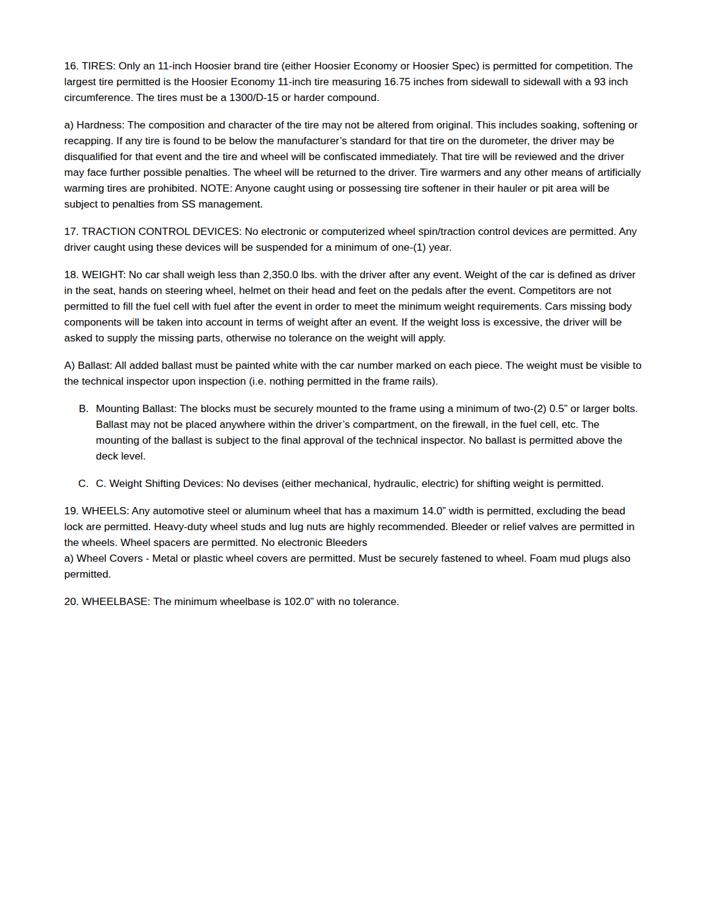16. TIRES: Only an 11-inch Hoosier brand tire (either Hoosier Economy or Hoosier Spec) is permitted for competition. The largest tire permitted is the Hoosier Economy 11-inch tire measuring 16.75 inches from sidewall to sidewall with a 93 inch circumference. The tires must be a 1300/D-15 or harder compound.
a) Hardness: The composition and character of the tire may not be altered from original. This includes soaking, softening or recapping. If any tire is found to be below the manufacturer’s standard for that tire on the durometer, the driver may be disqualified for that event and the tire and wheel will be confiscated immediately. That tire will be reviewed and the driver may face further possible penalties. The wheel will be returned to the driver. Tire warmers and any other means of artificially warming tires are prohibited. NOTE: Anyone caught using or possessing tire softener in their hauler or pit area will be subject to penalties from SS management.
17. TRACTION CONTROL DEVICES: No electronic or computerized wheel spin/traction control devices are permitted. Any driver caught using these devices will be suspended for a minimum of one-(1) year.
18. WEIGHT: No car shall weigh less than 2,350.0 lbs. with the driver after any event. Weight of the car is defined as driver in the seat, hands on steering wheel, helmet on their head and feet on the pedals after the event. Competitors are not permitted to fill the fuel cell with fuel after the event in order to meet the minimum weight requirements. Cars missing body components will be taken into account in terms of weight after an event. If the weight loss is excessive, the driver will be asked to supply the missing parts, otherwise no tolerance on the weight will apply.
A) Ballast: All added ballast must be painted white with the car number marked on each piece. The weight must be visible to the technical inspector upon inspection (i.e. nothing permitted in the frame rails).
Mounting Ballast: The blocks must be securely mounted to the frame using a minimum of two-(2) 0.5” or larger bolts. Ballast may not be placed anywhere within the driver’s compartment, on the firewall, in the fuel cell, etc. The mounting of the ballast is subject to the final approval of the technical inspector. No ballast is permitted above the deck level.
C. Weight Shifting Devices: No devises (either mechanical, hydraulic, electric) for shifting weight is permitted.
19. WHEELS: Any automotive steel or aluminum wheel that has a maximum 14.0” width is permitted, excluding the bead lock are permitted. Heavy-duty wheel studs and lug nuts are highly recommended. Bleeder or relief valves are permitted in the wheels. Wheel spacers are permitted. No electronic Bleeders
a) Wheel Covers - Metal or plastic wheel covers are permitted. Must be securely fastened to wheel. Foam mud plugs also permitted.
20. WHEELBASE: The minimum wheelbase is 102.0” with no tolerance.